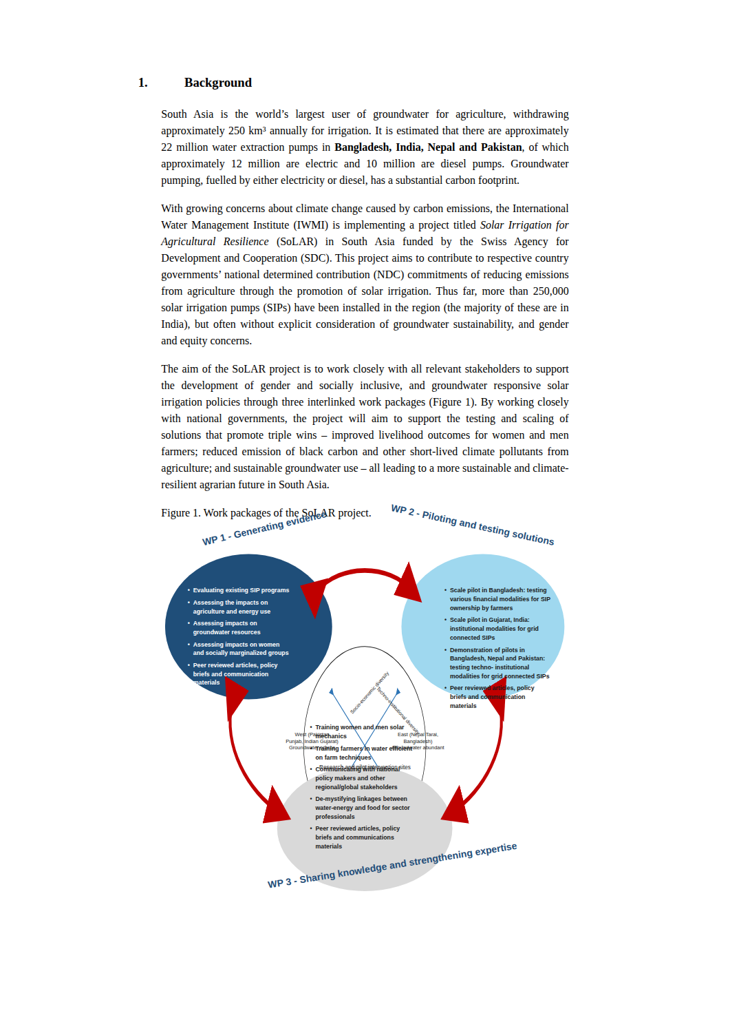1. Background
South Asia is the world’s largest user of groundwater for agriculture, withdrawing approximately 250 km³ annually for irrigation. It is estimated that there are approximately 22 million water extraction pumps in Bangladesh, India, Nepal and Pakistan, of which approximately 12 million are electric and 10 million are diesel pumps. Groundwater pumping, fuelled by either electricity or diesel, has a substantial carbon footprint.
With growing concerns about climate change caused by carbon emissions, the International Water Management Institute (IWMI) is implementing a project titled Solar Irrigation for Agricultural Resilience (SoLAR) in South Asia funded by the Swiss Agency for Development and Cooperation (SDC). This project aims to contribute to respective country governments’ national determined contribution (NDC) commitments of reducing emissions from agriculture through the promotion of solar irrigation. Thus far, more than 250,000 solar irrigation pumps (SIPs) have been installed in the region (the majority of these are in India), but often without explicit consideration of groundwater sustainability, and gender and equity concerns.
The aim of the SoLAR project is to work closely with all relevant stakeholders to support the development of gender and socially inclusive, and groundwater responsive solar irrigation policies through three interlinked work packages (Figure 1). By working closely with national governments, the project will aim to support the testing and scaling of solutions that promote triple wins – improved livelihood outcomes for women and men farmers; reduced emission of black carbon and other short-lived climate pollutants from agriculture; and sustainable groundwater use – all leading to a more sustainable and climate-resilient agrarian future in South Asia.
Figure 1. Work packages of the SoLAR project.
WP 1 - Generating evidence
WP 2 - Piloting and testing solutions
WP 3 - Sharing knowledge and strengthening expertise
Evaluating existing SIP programs
Assessing the impacts on agriculture and energy use
Assessing impacts on groundwater resources
Assessing impacts on women and socially marginalized groups
Peer reviewed articles, policy briefs and communication materials
Scale pilot in Bangladesh: testing various financial modalities for SIP ownership by farmers
Scale pilot in Gujarat, India: institutional modalities for grid connected SIPs
Demonstration of pilots in Bangladesh, Nepal and Pakistan: testing techno- institutional modalities for grid connected SIPs
Peer reviewed articles, policy briefs and communication materials
Training women and men solar mechanics
Training farmers in water efficient on farm techniques
Communicating with national policy makers and other regional/global stakeholders
De-mystifying linkages between water-energy and food for sector professionals
Peer reviewed articles, policy briefs and communications materials
West (Pakistan Punjab, Indian Gujarat)
Groundwater scarce
East (Nepal Tarai, Bangladesh)
Groundwater abundant
Research and pilot intervention sites
Socio-economic diversity
Techno-institutional diversity